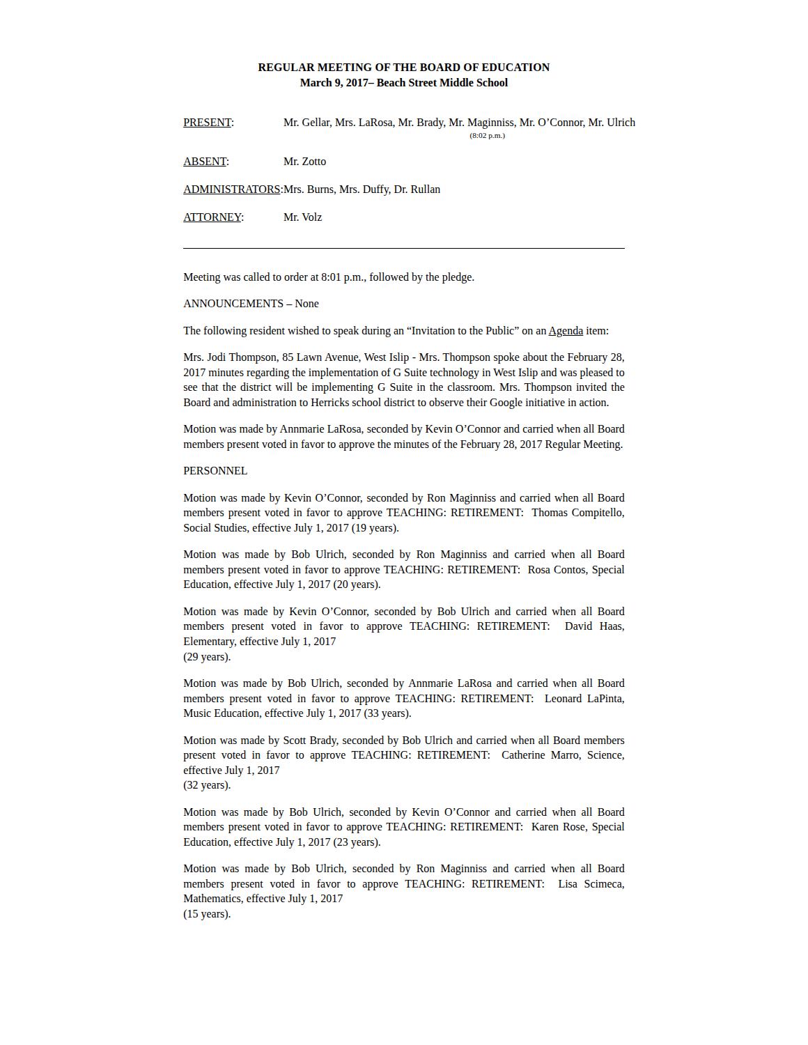Regular Meeting of the Board of Education
March 9, 2017– Beach Street Middle School
| PRESENT : | Mr. Gellar, Mrs. LaRosa, Mr. Brady, Mr. Maginniss, Mr. O’Connor, Mr. Ulrich (8:02 p.m.) |
| ABSENT : | Mr. Zotto |
| ADMINISTRATORS : | Mrs. Burns, Mrs. Duffy, Dr. Rullan |
| ATTORNEY : | Mr. Volz |
Meeting was called to order at 8:01 p.m., followed by the pledge.
ANNOUNCEMENTS – None
The following resident wished to speak during an “Invitation to the Public” on an Agenda item:
Mrs. Jodi Thompson, 85 Lawn Avenue, West Islip - Mrs. Thompson spoke about the February 28, 2017 minutes regarding the implementation of G Suite technology in West Islip and was pleased to see that the district will be implementing G Suite in the classroom. Mrs. Thompson invited the Board and administration to Herricks school district to observe their Google initiative in action.
Motion was made by Annmarie LaRosa, seconded by Kevin O’Connor and carried when all Board members present voted in favor to approve the minutes of the February 28, 2017 Regular Meeting.
PERSONNEL
Motion was made by Kevin O’Connor, seconded by Ron Maginniss and carried when all Board members present voted in favor to approve TEACHING: RETIREMENT: Thomas Compitello, Social Studies, effective July 1, 2017 (19 years).
Motion was made by Bob Ulrich, seconded by Ron Maginniss and carried when all Board members present voted in favor to approve TEACHING: RETIREMENT: Rosa Contos, Special Education, effective July 1, 2017 (20 years).
Motion was made by Kevin O’Connor, seconded by Bob Ulrich and carried when all Board members present voted in favor to approve TEACHING: RETIREMENT: David Haas, Elementary, effective July 1, 2017
(29 years).
Motion was made by Bob Ulrich, seconded by Annmarie LaRosa and carried when all Board members present voted in favor to approve TEACHING: RETIREMENT: Leonard LaPinta, Music Education, effective July 1, 2017 (33 years).
Motion was made by Scott Brady, seconded by Bob Ulrich and carried when all Board members present voted in favor to approve TEACHING: RETIREMENT: Catherine Marro, Science, effective July 1, 2017
(32 years).
Motion was made by Bob Ulrich, seconded by Kevin O’Connor and carried when all Board members present voted in favor to approve TEACHING: RETIREMENT: Karen Rose, Special Education, effective July 1, 2017 (23 years).
Motion was made by Bob Ulrich, seconded by Ron Maginniss and carried when all Board members present voted in favor to approve TEACHING: RETIREMENT: Lisa Scimeca, Mathematics, effective July 1, 2017
(15 years).